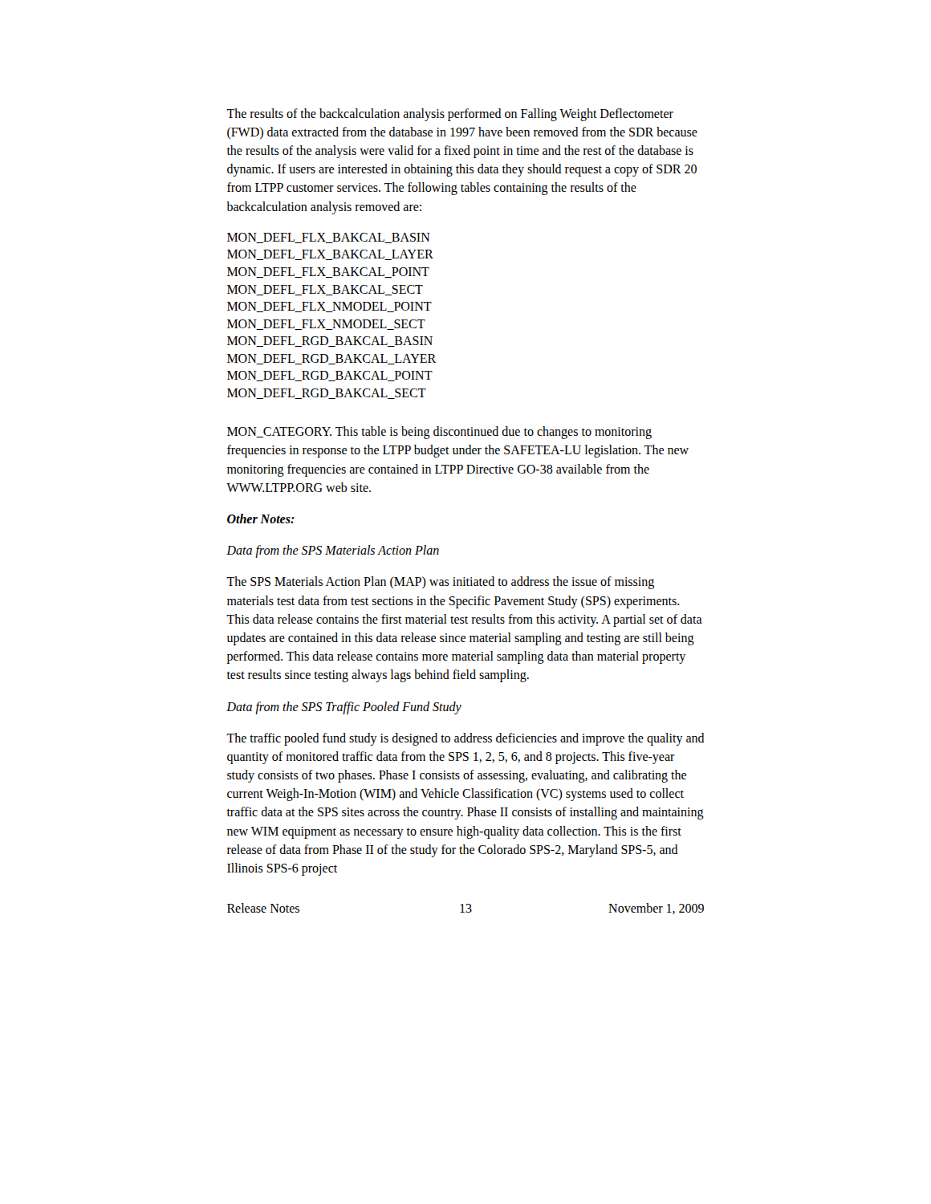The results of the backcalculation analysis performed on Falling Weight Deflectometer (FWD) data extracted from the database in 1997 have been removed from the SDR because the results of the analysis were valid for a fixed point in time and the rest of the database is dynamic. If users are interested in obtaining this data they should request a copy of SDR 20 from LTPP customer services. The following tables containing the results of the backcalculation analysis removed are:
MON_DEFL_FLX_BAKCAL_BASIN
MON_DEFL_FLX_BAKCAL_LAYER
MON_DEFL_FLX_BAKCAL_POINT
MON_DEFL_FLX_BAKCAL_SECT
MON_DEFL_FLX_NMODEL_POINT
MON_DEFL_FLX_NMODEL_SECT
MON_DEFL_RGD_BAKCAL_BASIN
MON_DEFL_RGD_BAKCAL_LAYER
MON_DEFL_RGD_BAKCAL_POINT
MON_DEFL_RGD_BAKCAL_SECT
MON_CATEGORY. This table is being discontinued due to changes to monitoring frequencies in response to the LTPP budget under the SAFETEA-LU legislation. The new monitoring frequencies are contained in LTPP Directive GO-38 available from the WWW.LTPP.ORG web site.
Other Notes:
Data from the SPS Materials Action Plan
The SPS Materials Action Plan (MAP) was initiated to address the issue of missing materials test data from test sections in the Specific Pavement Study (SPS) experiments. This data release contains the first material test results from this activity. A partial set of data updates are contained in this data release since material sampling and testing are still being performed. This data release contains more material sampling data than material property test results since testing always lags behind field sampling.
Data from the SPS Traffic Pooled Fund Study
The traffic pooled fund study is designed to address deficiencies and improve the quality and quantity of monitored traffic data from the SPS 1, 2, 5, 6, and 8 projects. This five-year study consists of two phases. Phase I consists of assessing, evaluating, and calibrating the current Weigh-In-Motion (WIM) and Vehicle Classification (VC) systems used to collect traffic data at the SPS sites across the country. Phase II consists of installing and maintaining new WIM equipment as necessary to ensure high-quality data collection. This is the first release of data from Phase II of the study for the Colorado SPS-2, Maryland SPS-5, and Illinois SPS-6 project
Release Notes 13 November 1, 2009